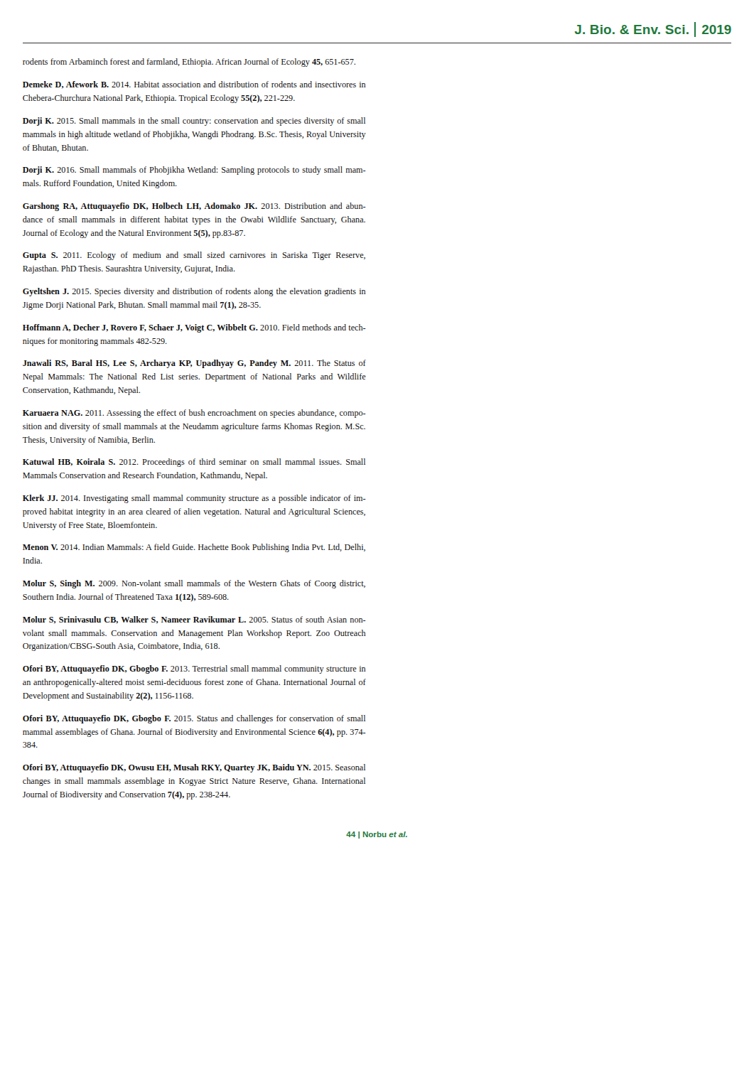J. Bio. & Env. Sci. 2019
rodents from Arbaminch forest and farmland, Ethiopia. African Journal of Ecology 45, 651-657.
Demeke D, Afework B. 2014. Habitat association and distribution of rodents and insectivores in Chebera-Churchura National Park, Ethiopia. Tropical Ecology 55(2), 221-229.
Dorji K. 2015. Small mammals in the small country: conservation and species diversity of small mammals in high altitude wetland of Phobjikha, Wangdi Phodrang. B.Sc. Thesis, Royal University of Bhutan, Bhutan.
Dorji K. 2016. Small mammals of Phobjikha Wetland: Sampling protocols to study small mammals. Rufford Foundation, United Kingdom.
Garshong RA, Attuquayefio DK, Holbech LH, Adomako JK. 2013. Distribution and abundance of small mammals in different habitat types in the Owabi Wildlife Sanctuary, Ghana. Journal of Ecology and the Natural Environment 5(5), pp.83-87.
Gupta S. 2011. Ecology of medium and small sized carnivores in Sariska Tiger Reserve, Rajasthan. PhD Thesis. Saurashtra University, Gujurat, India.
Gyeltshen J. 2015. Species diversity and distribution of rodents along the elevation gradients in Jigme Dorji National Park, Bhutan. Small mammal mail 7(1), 28-35.
Hoffmann A, Decher J, Rovero F, Schaer J, Voigt C, Wibbelt G. 2010. Field methods and techniques for monitoring mammals 482-529.
Jnawali RS, Baral HS, Lee S, Archarya KP, Upadhyay G, Pandey M. 2011. The Status of Nepal Mammals: The National Red List series. Department of National Parks and Wildlife Conservation, Kathmandu, Nepal.
Karuaera NAG. 2011. Assessing the effect of bush encroachment on species abundance, composition and diversity of small mammals at the Neudamm agriculture farms Khomas Region. M.Sc. Thesis, University of Namibia, Berlin.
Katuwal HB, Koirala S. 2012. Proceedings of third seminar on small mammal issues. Small Mammals Conservation and Research Foundation, Kathmandu, Nepal.
Klerk JJ. 2014. Investigating small mammal community structure as a possible indicator of improved habitat integrity in an area cleared of alien vegetation. Natural and Agricultural Sciences, Universty of Free State, Bloemfontein.
Menon V. 2014. Indian Mammals: A field Guide. Hachette Book Publishing India Pvt. Ltd, Delhi, India.
Molur S, Singh M. 2009. Non-volant small mammals of the Western Ghats of Coorg district, Southern India. Journal of Threatened Taxa 1(12), 589-608.
Molur S, Srinivasulu CB, Walker S, Nameer Ravikumar L. 2005. Status of south Asian non-volant small mammals. Conservation and Management Plan Workshop Report. Zoo Outreach Organization/CBSG-South Asia, Coimbatore, India, 618.
Ofori BY, Attuquayefio DK, Gbogbo F. 2013. Terrestrial small mammal community structure in an anthropogenically-altered moist semi-deciduous forest zone of Ghana. International Journal of Development and Sustainability 2(2), 1156-1168.
Ofori BY, Attuquayefio DK, Gbogbo F. 2015. Status and challenges for conservation of small mammal assemblages of Ghana. Journal of Biodiversity and Environmental Science 6(4), pp. 374-384.
Ofori BY, Attuquayefio DK, Owusu EH, Musah RKY, Quartey JK, Baidu YN. 2015. Seasonal changes in small mammals assemblage in Kogyae Strict Nature Reserve, Ghana. International Journal of Biodiversity and Conservation 7(4), pp. 238-244.
44 | Norbu et al.